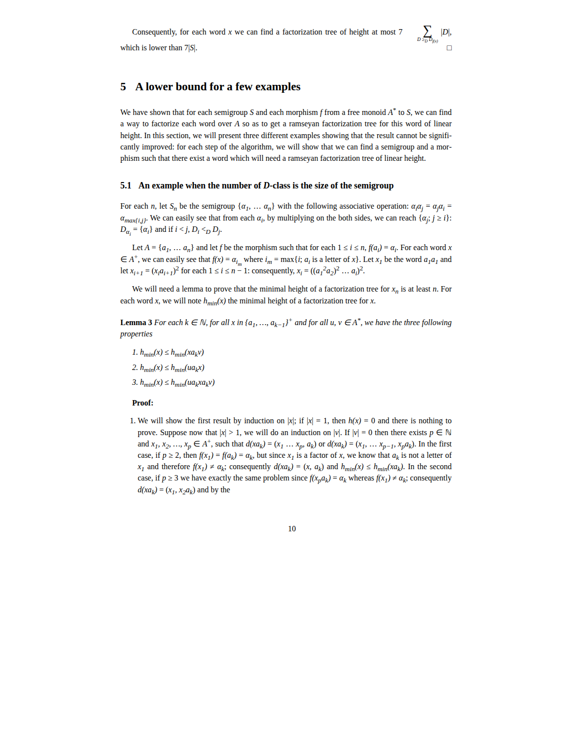Consequently, for each word x we can find a factorization tree of height at most 7 ∑D ≥D Df(x) |D|, which is lower than 7|S|. □
5 A lower bound for a few examples
We have shown that for each semigroup S and each morphism f from a free monoid A* to S, we can find a way to factorize each word over A so as to get a ramseyan factorization tree for this word of linear height. In this section, we will present three different examples showing that the result cannot be significantly improved: for each step of the algorithm, we will show that we can find a semigroup and a morphism such that there exist a word which will need a ramseyan factorization tree of linear height.
5.1 An example when the number of D-class is the size of the semigroup
For each n, let Sn be the semigroup {α1, … αn} with the following associative operation: αiαj = αjαi = αmax{i,j}. We can easily see that from each αi, by multiplying on the both sides, we can reach {αj; j ≥ i}: Dαi = {αi} and if i < j, Di <D Dj.
Let A = {a1, … an} and let f be the morphism such that for each 1 ≤ i ≤ n, f(ai) = αi. For each word x ∈ A+, we can easily see that f(x) = αim where im = max{i; ai is a letter of x}. Let x1 be the word a1a1 and let xi+1 = (xiai+1)2 for each 1 ≤ i ≤ n − 1: consequently, xi = ((a12a2)2 … ai)2.
We will need a lemma to prove that the minimal height of a factorization tree for xn is at least n. For each word x, we will note hmin(x) the minimal height of a factorization tree for x.
Lemma 3 For each k ∈ ℕ, for all x in {a1, …, ak−1}+ and for all u, v ∈ A*, we have the three following properties
hmin(x) ≤ hmin(xakv)
hmin(x) ≤ hmin(uakx)
hmin(x) ≤ hmin(uakxakv)
Proof:
We will show the first result by induction on |x|; if |x| = 1, then h(x) = 0 and there is nothing to prove. Suppose now that |x| > 1, we will do an induction on |v|. If |v| = 0 then there exists p ∈ ℕ and x1, x2, …, xp ∈ A+, such that d(xak) = (x1 … xp, ak) or d(xak) = (x1, … xp−1, xpak). In the first case, if p ≥ 2, then f(x1) = f(ak) = αk, but since x1 is a factor of x, we know that ak is not a letter of x1 and therefore f(x1) ≠ αk; consequently d(xak) = (x, ak) and hmin(x) ≤ hmin(xak). In the second case, if p ≥ 3 we have exactly the same problem since f(xpak) = αk whereas f(x1) ≠ αk; consequently d(xak) = (x1, x2ak) and by the
10